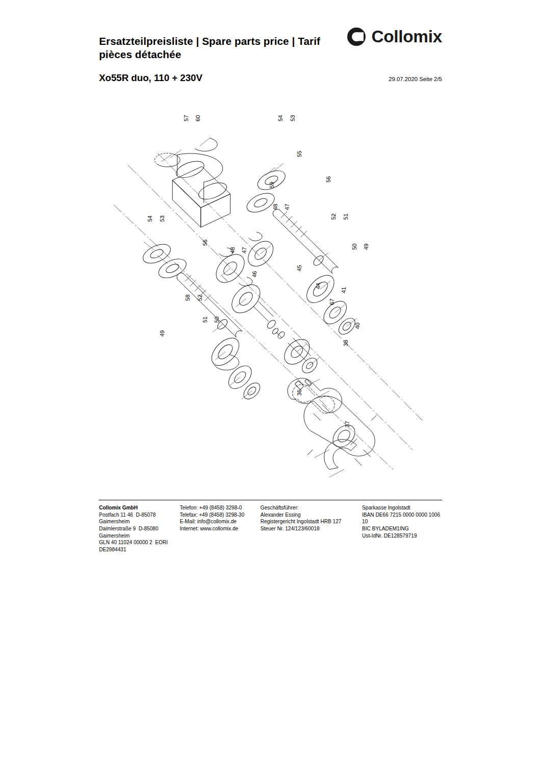Collomix
Ersatzteilpreisliste | Spare parts price | Tarif pièces détachée
Xo55R duo, 110 + 230V
29.07.2020 Seite 2/5
57 60 54 53 55 56 59 54 53 48 47 52 51 56 48 47 50 49 46 45 44 41 67 58 52 51 50 49 40 38 36 37
Collomix GmbH
Postfach 11 46 D-85078 Gaimersheim
Daimlerstraße 9 D-85080 Gaimersheim
GLN 40 11024 00000 2 EORI DE2984431
Telefon: +49 (8458) 3298-0
Telefax: +49 (8458) 3298-30
E-Mail: info@collomix.de
Internet: www.collomix.de
Geschäftsführer:
Alexander Essing
Registergericht Ingolstadt HRB 127
Steuer Nr. 124/123/60018
Sparkasse Ingolstadt
IBAN DE66 7215 0000 0000 1006 10
BIC BYLADEM1ING
Ust-IdNr. DE128579719